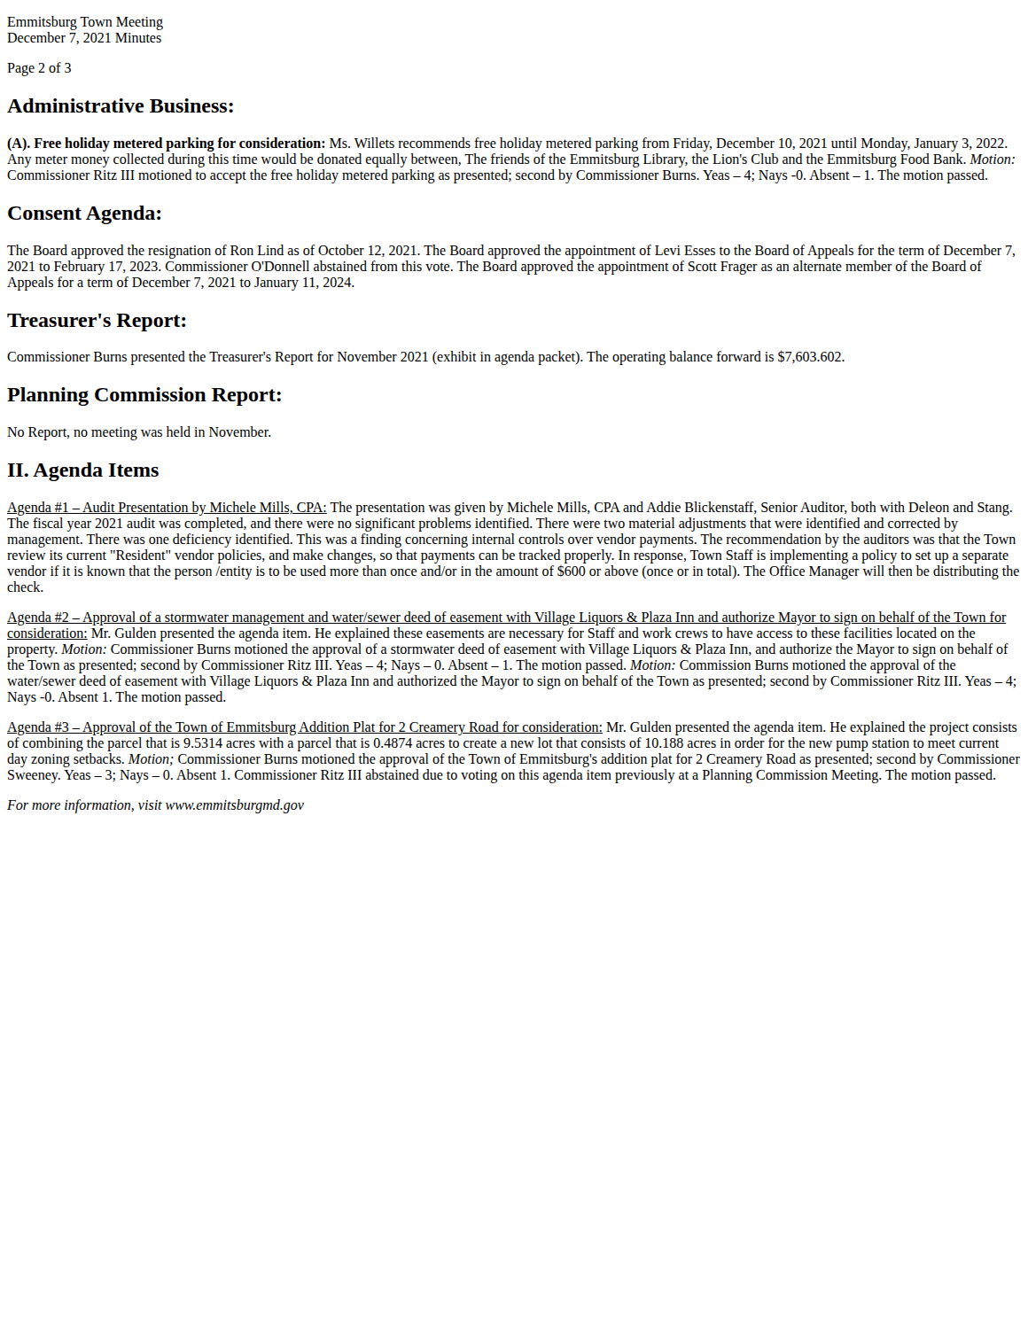Emmitsburg Town Meeting
December 7, 2021 Minutes
Page 2 of 3
Administrative Business:
(A). Free holiday metered parking for consideration: Ms. Willets recommends free holiday metered parking from Friday, December 10, 2021 until Monday, January 3, 2022. Any meter money collected during this time would be donated equally between, The friends of the Emmitsburg Library, the Lion's Club and the Emmitsburg Food Bank. Motion: Commissioner Ritz III motioned to accept the free holiday metered parking as presented; second by Commissioner Burns. Yeas – 4; Nays -0. Absent – 1. The motion passed.
Consent Agenda:
The Board approved the resignation of Ron Lind as of October 12, 2021. The Board approved the appointment of Levi Esses to the Board of Appeals for the term of December 7, 2021 to February 17, 2023. Commissioner O'Donnell abstained from this vote. The Board approved the appointment of Scott Frager as an alternate member of the Board of Appeals for a term of December 7, 2021 to January 11, 2024.
Treasurer's Report:
Commissioner Burns presented the Treasurer's Report for November 2021 (exhibit in agenda packet). The operating balance forward is $7,603.602.
Planning Commission Report:
No Report, no meeting was held in November.
II. Agenda Items
Agenda #1 – Audit Presentation by Michele Mills, CPA: The presentation was given by Michele Mills, CPA and Addie Blickenstaff, Senior Auditor, both with Deleon and Stang. The fiscal year 2021 audit was completed, and there were no significant problems identified. There were two material adjustments that were identified and corrected by management. There was one deficiency identified. This was a finding concerning internal controls over vendor payments. The recommendation by the auditors was that the Town review its current "Resident" vendor policies, and make changes, so that payments can be tracked properly. In response, Town Staff is implementing a policy to set up a separate vendor if it is known that the person /entity is to be used more than once and/or in the amount of $600 or above (once or in total). The Office Manager will then be distributing the check.
Agenda #2 – Approval of a stormwater management and water/sewer deed of easement with Village Liquors & Plaza Inn and authorize Mayor to sign on behalf of the Town for consideration: Mr. Gulden presented the agenda item. He explained these easements are necessary for Staff and work crews to have access to these facilities located on the property. Motion: Commissioner Burns motioned the approval of a stormwater deed of easement with Village Liquors & Plaza Inn, and authorize the Mayor to sign on behalf of the Town as presented; second by Commissioner Ritz III. Yeas – 4; Nays – 0. Absent – 1. The motion passed. Motion: Commission Burns motioned the approval of the water/sewer deed of easement with Village Liquors & Plaza Inn and authorized the Mayor to sign on behalf of the Town as presented; second by Commissioner Ritz III. Yeas – 4; Nays -0. Absent 1. The motion passed.
Agenda #3 – Approval of the Town of Emmitsburg Addition Plat for 2 Creamery Road for consideration: Mr. Gulden presented the agenda item. He explained the project consists of combining the parcel that is 9.5314 acres with a parcel that is 0.4874 acres to create a new lot that consists of 10.188 acres in order for the new pump station to meet current day zoning setbacks. Motion; Commissioner Burns motioned the approval of the Town of Emmitsburg's addition plat for 2 Creamery Road as presented; second by Commissioner Sweeney. Yeas – 3; Nays – 0. Absent 1. Commissioner Ritz III abstained due to voting on this agenda item previously at a Planning Commission Meeting. The motion passed.
For more information, visit www.emmitsburgmd.gov